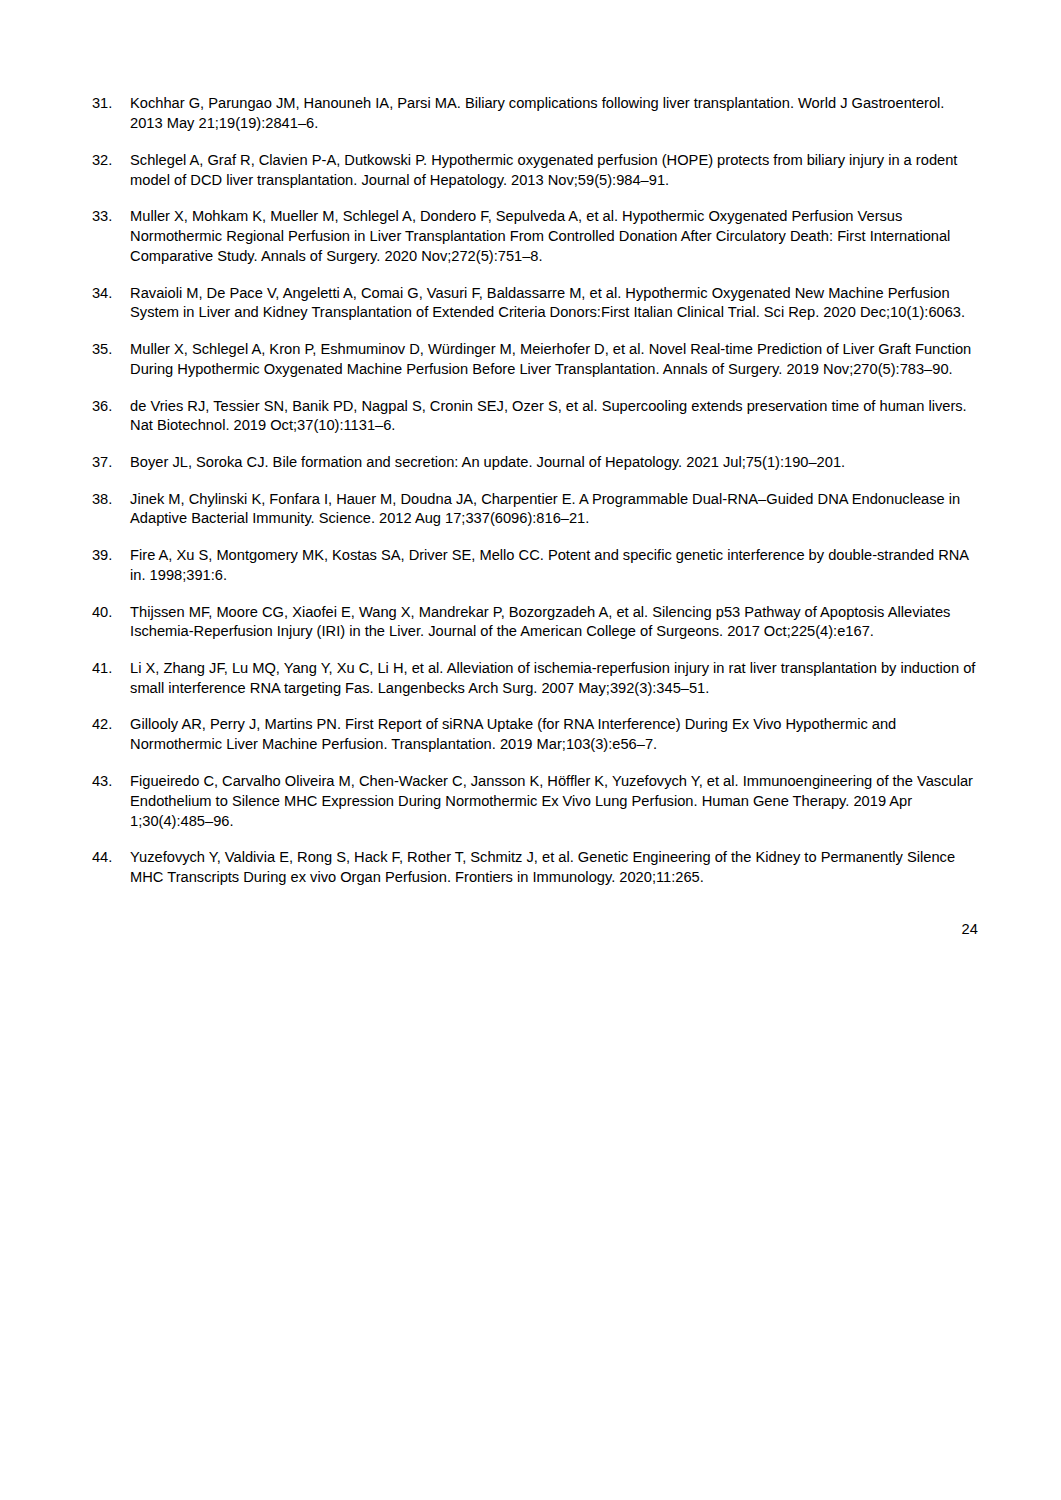31. Kochhar G, Parungao JM, Hanouneh IA, Parsi MA. Biliary complications following liver transplantation. World J Gastroenterol. 2013 May 21;19(19):2841–6.
32. Schlegel A, Graf R, Clavien P-A, Dutkowski P. Hypothermic oxygenated perfusion (HOPE) protects from biliary injury in a rodent model of DCD liver transplantation. Journal of Hepatology. 2013 Nov;59(5):984–91.
33. Muller X, Mohkam K, Mueller M, Schlegel A, Dondero F, Sepulveda A, et al. Hypothermic Oxygenated Perfusion Versus Normothermic Regional Perfusion in Liver Transplantation From Controlled Donation After Circulatory Death: First International Comparative Study. Annals of Surgery. 2020 Nov;272(5):751–8.
34. Ravaioli M, De Pace V, Angeletti A, Comai G, Vasuri F, Baldassarre M, et al. Hypothermic Oxygenated New Machine Perfusion System in Liver and Kidney Transplantation of Extended Criteria Donors:First Italian Clinical Trial. Sci Rep. 2020 Dec;10(1):6063.
35. Muller X, Schlegel A, Kron P, Eshmuminov D, Würdinger M, Meierhofer D, et al. Novel Real-time Prediction of Liver Graft Function During Hypothermic Oxygenated Machine Perfusion Before Liver Transplantation. Annals of Surgery. 2019 Nov;270(5):783–90.
36. de Vries RJ, Tessier SN, Banik PD, Nagpal S, Cronin SEJ, Ozer S, et al. Supercooling extends preservation time of human livers. Nat Biotechnol. 2019 Oct;37(10):1131–6.
37. Boyer JL, Soroka CJ. Bile formation and secretion: An update. Journal of Hepatology. 2021 Jul;75(1):190–201.
38. Jinek M, Chylinski K, Fonfara I, Hauer M, Doudna JA, Charpentier E. A Programmable Dual-RNA–Guided DNA Endonuclease in Adaptive Bacterial Immunity. Science. 2012 Aug 17;337(6096):816–21.
39. Fire A, Xu S, Montgomery MK, Kostas SA, Driver SE, Mello CC. Potent and specific genetic interference by double-stranded RNA in. 1998;391:6.
40. Thijssen MF, Moore CG, Xiaofei E, Wang X, Mandrekar P, Bozorgzadeh A, et al. Silencing p53 Pathway of Apoptosis Alleviates Ischemia-Reperfusion Injury (IRI) in the Liver. Journal of the American College of Surgeons. 2017 Oct;225(4):e167.
41. Li X, Zhang JF, Lu MQ, Yang Y, Xu C, Li H, et al. Alleviation of ischemia-reperfusion injury in rat liver transplantation by induction of small interference RNA targeting Fas. Langenbecks Arch Surg. 2007 May;392(3):345–51.
42. Gillooly AR, Perry J, Martins PN. First Report of siRNA Uptake (for RNA Interference) During Ex Vivo Hypothermic and Normothermic Liver Machine Perfusion. Transplantation. 2019 Mar;103(3):e56–7.
43. Figueiredo C, Carvalho Oliveira M, Chen-Wacker C, Jansson K, Höffler K, Yuzefovych Y, et al. Immunoengineering of the Vascular Endothelium to Silence MHC Expression During Normothermic Ex Vivo Lung Perfusion. Human Gene Therapy. 2019 Apr 1;30(4):485–96.
44. Yuzefovych Y, Valdivia E, Rong S, Hack F, Rother T, Schmitz J, et al. Genetic Engineering of the Kidney to Permanently Silence MHC Transcripts During ex vivo Organ Perfusion. Frontiers in Immunology. 2020;11:265.
24